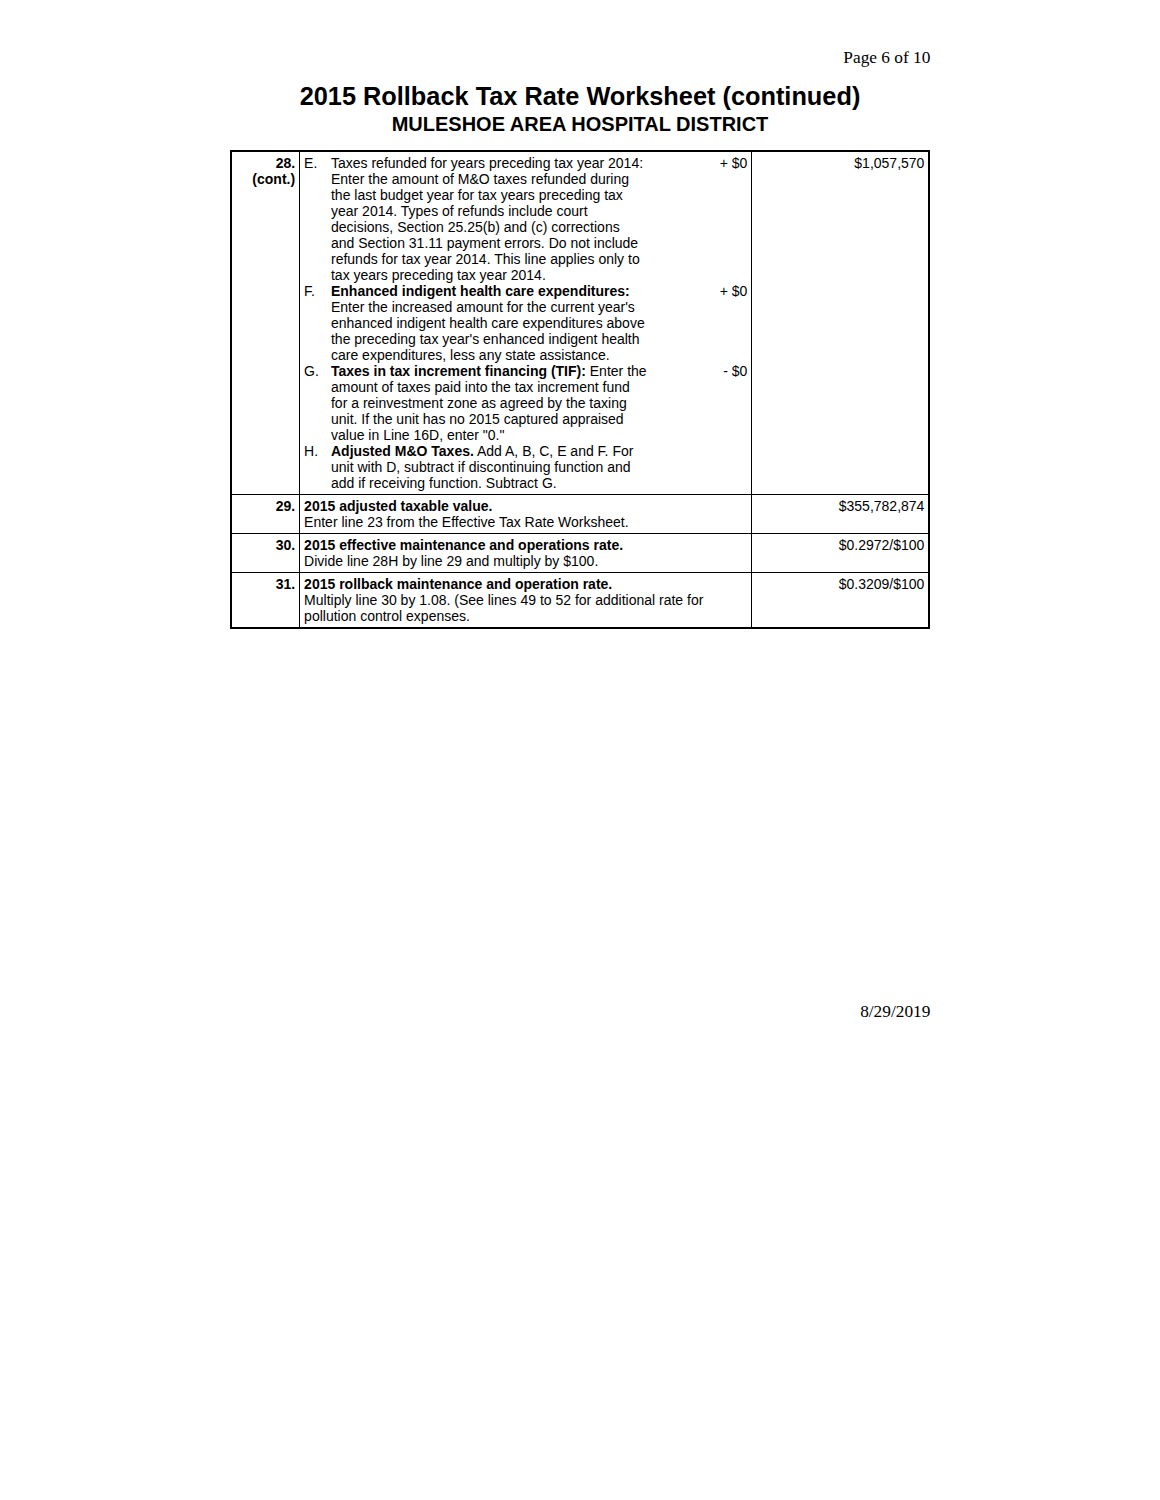Page 6 of 10
2015 Rollback Tax Rate Worksheet (continued)
MULESHOE AREA HOSPITAL DISTRICT
| 28. (cont.) | / E. / Taxes refunded for years preceding tax year 2014: Enter the amount of M&O taxes refunded during the last budget year for tax years preceding tax year 2014. Types of refunds include court decisions, Section 25.25(b) and (c) corrections and Section 31.11 payment errors. Do not include refunds for tax year 2014. This line applies only to tax years preceding tax year 2014. / + $0 / / F. / Enhanced indigent health care expenditures: Enter the increased amount for the current year's enhanced indigent health care expenditures above the preceding tax year's enhanced indigent health care expenditures, less any state assistance. / + $0 / / G. / Taxes in tax increment financing (TIF): Enter the amount of taxes paid into the tax increment fund for a reinvestment zone as agreed by the taxing unit. If the unit has no 2015 captured appraised value in Line 16D, enter "0." / - $0 / / H. / Adjusted M&O Taxes. Add A, B, C, E and F. For unit with D, subtract if discontinuing function and add if receiving function. Subtract G. / / | $1,057,570 |
| 29. | 2015 adjusted taxable value. Enter line 23 from the Effective Tax Rate Worksheet. | $355,782,874 |
| 30. | 2015 effective maintenance and operations rate. Divide line 28H by line 29 and multiply by $100. | $0.2972/$100 |
| 31. | 2015 rollback maintenance and operation rate. Multiply line 30 by 1.08. (See lines 49 to 52 for additional rate for pollution control expenses. | $0.3209/$100 |
8/29/2019